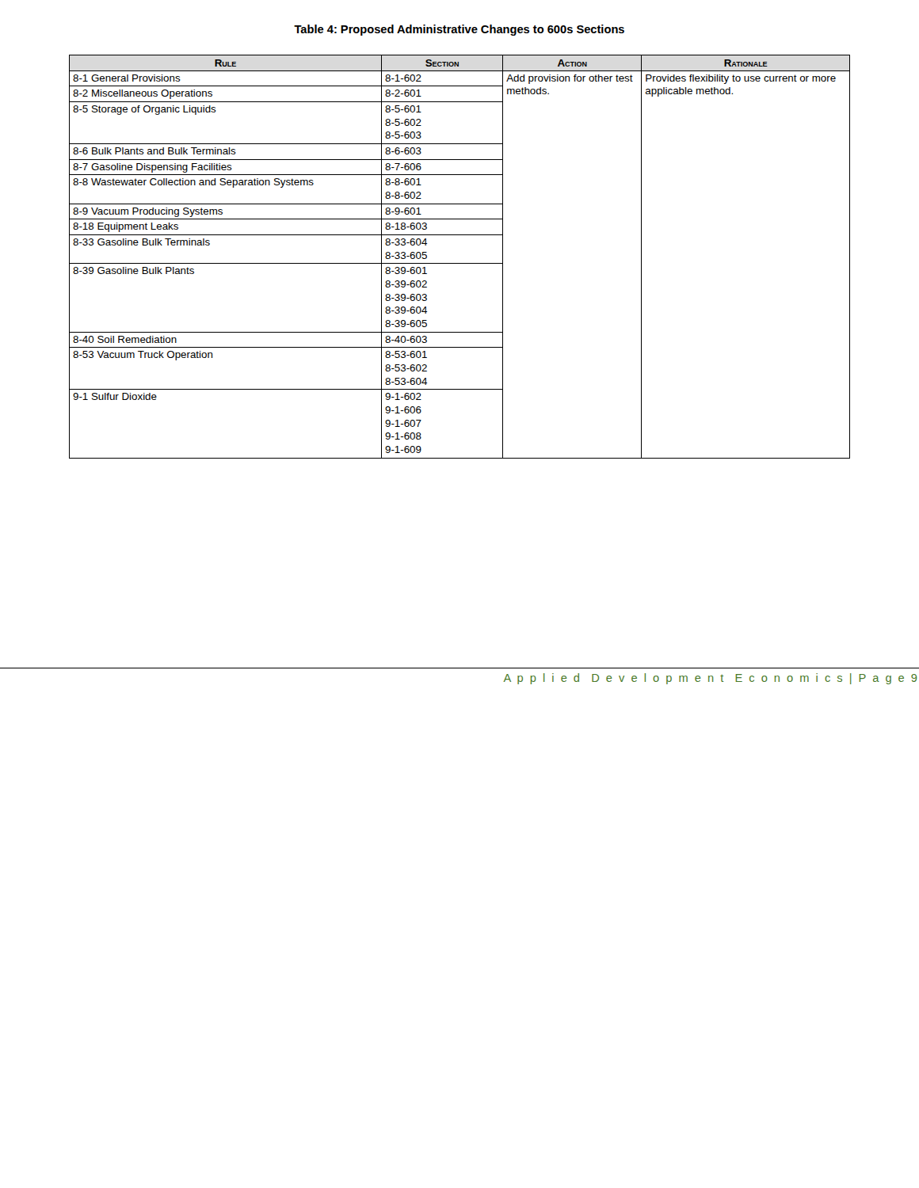Table 4: Proposed Administrative Changes to 600s Sections
| Rule | Section | Action | Rationale |
| --- | --- | --- | --- |
| 8-1 General Provisions | 8-1-602 | Add provision for other test methods. | Provides flexibility to use current or more applicable method. |
| 8-2 Miscellaneous Operations | 8-2-601 |
| 8-5 Storage of Organic Liquids | 8-5-601 8-5-602 8-5-603 |
| 8-6 Bulk Plants and Bulk Terminals | 8-6-603 |
| 8-7 Gasoline Dispensing Facilities | 8-7-606 |
| 8-8 Wastewater Collection and Separation Systems | 8-8-601 8-8-602 |
| 8-9 Vacuum Producing Systems | 8-9-601 |
| 8-18 Equipment Leaks | 8-18-603 |
| 8-33 Gasoline Bulk Terminals | 8-33-604 8-33-605 |
| 8-39 Gasoline Bulk Plants | 8-39-601 8-39-602 8-39-603 8-39-604 8-39-605 |
| 8-40 Soil Remediation | 8-40-603 |
| 8-53 Vacuum Truck Operation | 8-53-601 8-53-602 8-53-604 |
| 9-1 Sulfur Dioxide | 9-1-602 9-1-606 9-1-607 9-1-608 9-1-609 |
A p p l i e d D e v e l o p m e n t E c o n o m i c s | P a g e 9